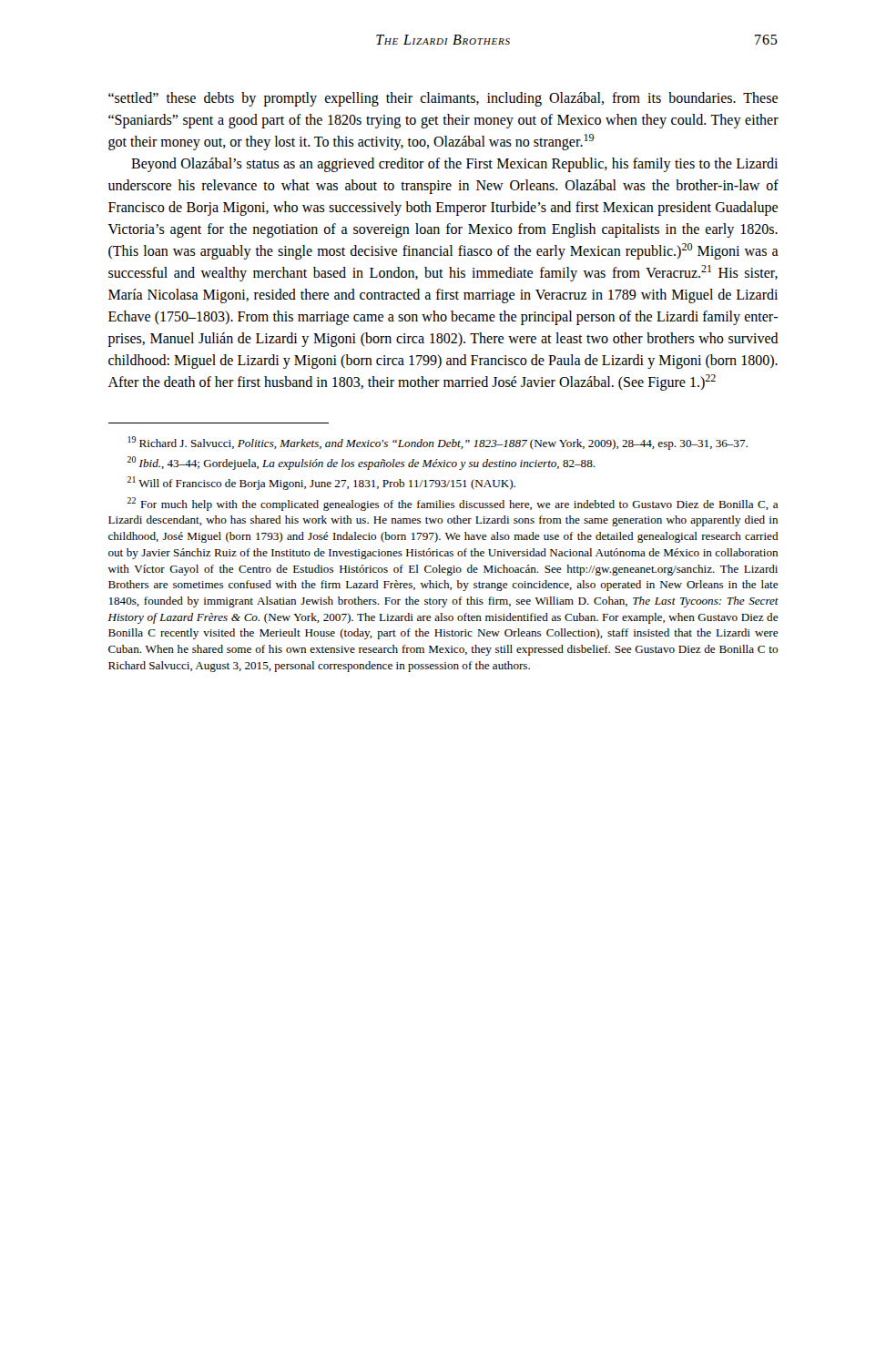The Lizardi Brothers 765
“settled” these debts by promptly expelling their claimants, including Olazábal, from its boundaries. These “Spaniards” spent a good part of the 1820s trying to get their money out of Mexico when they could. They either got their money out, or they lost it. To this activity, too, Olazábal was no stranger.19
Beyond Olazábal’s status as an aggrieved creditor of the First Mexican Republic, his family ties to the Lizardi underscore his relevance to what was about to transpire in New Orleans. Olazábal was the brother-in-law of Francisco de Borja Migoni, who was successively both Emperor Iturbide’s and first Mexican president Guadalupe Victoria’s agent for the negotiation of a sovereign loan for Mexico from English capitalists in the early 1820s. (This loan was arguably the single most decisive financial fiasco of the early Mexican republic.)20 Migoni was a successful and wealthy merchant based in London, but his immediate family was from Veracruz.21 His sister, María Nicolasa Migoni, resided there and contracted a first marriage in Veracruz in 1789 with Miguel de Lizardi Echave (1750–1803). From this marriage came a son who became the principal person of the Lizardi family enterprises, Manuel Julián de Lizardi y Migoni (born circa 1802). There were at least two other brothers who survived childhood: Miguel de Lizardi y Migoni (born circa 1799) and Francisco de Paula de Lizardi y Migoni (born 1800). After the death of her first husband in 1803, their mother married José Javier Olazábal. (See Figure 1.)22
19 Richard J. Salvucci, Politics, Markets, and Mexico's “London Debt,” 1823–1887 (New York, 2009), 28–44, esp. 30–31, 36–37.
20 Ibid., 43–44; Gordejuela, La expulsión de los españoles de México y su destino incierto, 82–88.
21 Will of Francisco de Borja Migoni, June 27, 1831, Prob 11/1793/151 (NAUK).
22 For much help with the complicated genealogies of the families discussed here, we are indebted to Gustavo Diez de Bonilla C, a Lizardi descendant, who has shared his work with us. He names two other Lizardi sons from the same generation who apparently died in childhood, José Miguel (born 1793) and José Indalecio (born 1797). We have also made use of the detailed genealogical research carried out by Javier Sánchiz Ruiz of the Instituto de Investigaciones Históricas of the Universidad Nacional Autónoma de México in collaboration with Víctor Gayol of the Centro de Estudios Históricos of El Colegio de Michoacán. See http://gw.geneanet.org/sanchiz. The Lizardi Brothers are sometimes confused with the firm Lazard Frères, which, by strange coincidence, also operated in New Orleans in the late 1840s, founded by immigrant Alsatian Jewish brothers. For the story of this firm, see William D. Cohan, The Last Tycoons: The Secret History of Lazard Frères & Co. (New York, 2007). The Lizardi are also often misidentified as Cuban. For example, when Gustavo Diez de Bonilla C recently visited the Merieult House (today, part of the Historic New Orleans Collection), staff insisted that the Lizardi were Cuban. When he shared some of his own extensive research from Mexico, they still expressed disbelief. See Gustavo Diez de Bonilla C to Richard Salvucci, August 3, 2015, personal correspondence in possession of the authors.